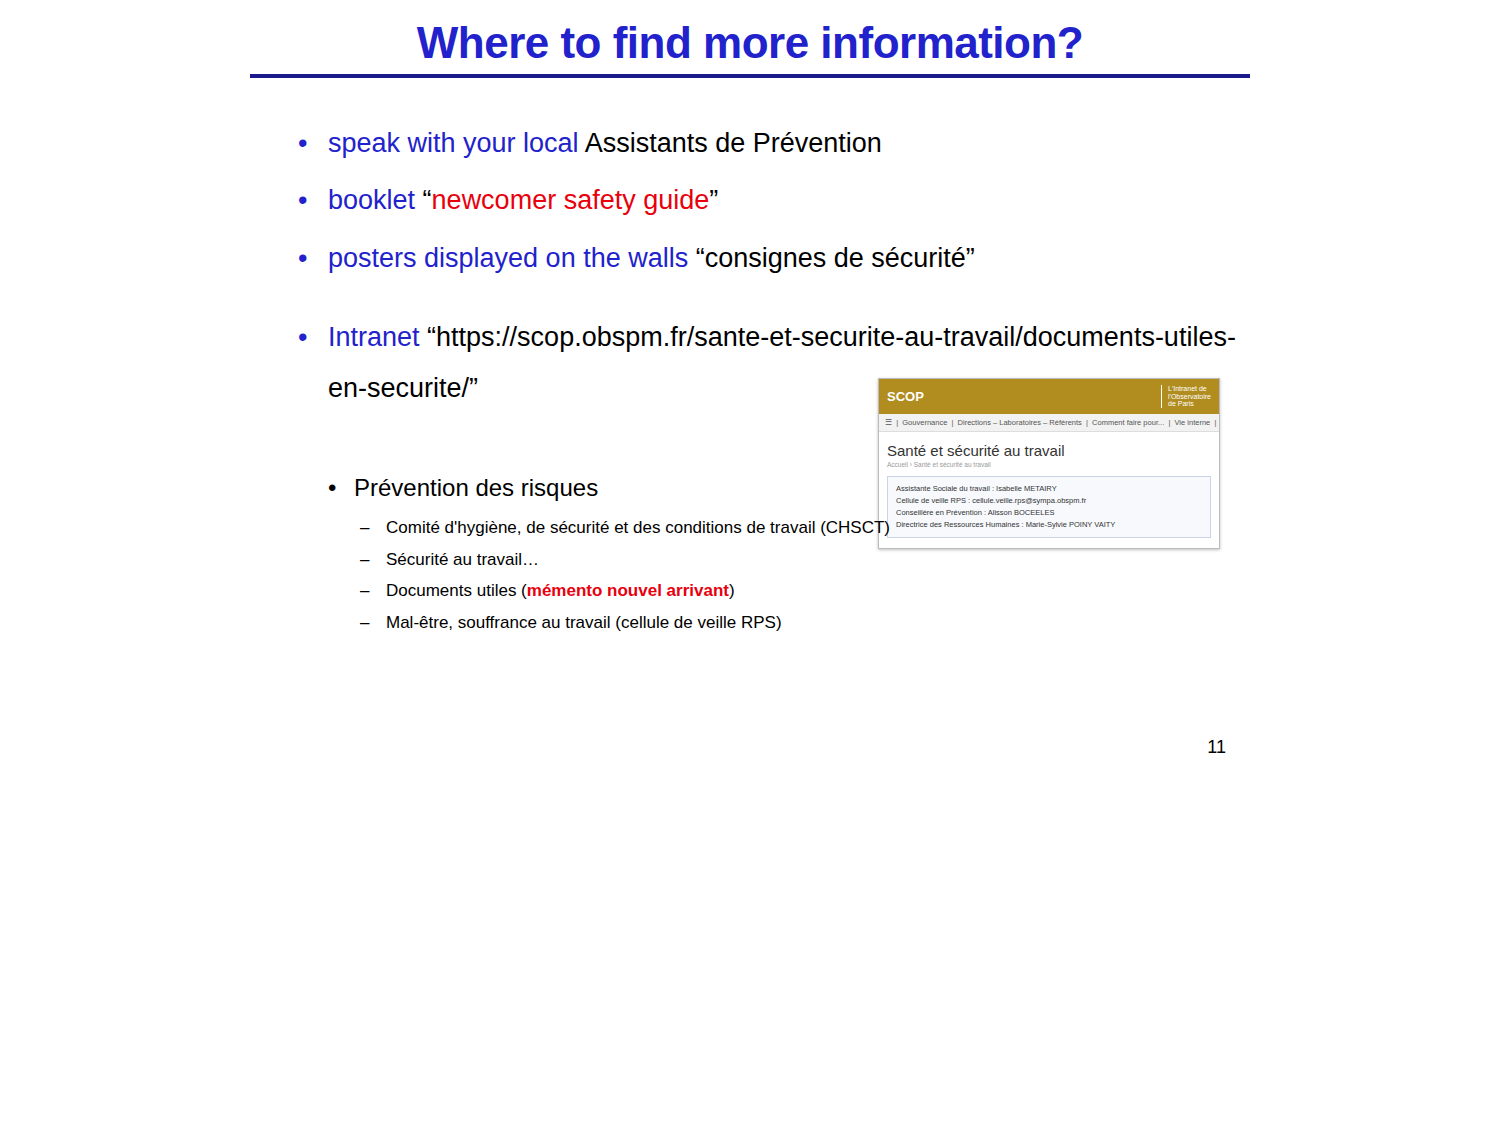Where to find more information?
speak with your local Assistants de Prévention
booklet “newcomer safety guide”
posters displayed on the walls “consignes de sécurité”
Intranet “https://scop.obspm.fr/sante-et-securite-au-travail/documents-utiles-en-securite/”
SCOP L'Intranet de
l'Observatoire
de Paris
☰ | Gouvernance | Directions – Laboratoires – Référents | Comment faire pour... | Vie interne | Santé et sécurité au travail | SCOP+
Santé et sécurité au travail
Accueil › Santé et sécurité au travail
Assistante Sociale du travail : Isabelle METAIRY
Cellule de veille RPS : cellule.veille.rps@sympa.obspm.fr
Conseillère en Prévention : Alisson BOCEELES
Directrice des Ressources Humaines : Marie-Sylvie POINY VAITY
Prévention des risques
Comité d'hygiène, de sécurité et des conditions de travail (CHSCT)
Sécurité au travail…
Documents utiles (mémento nouvel arrivant)
Mal-être, souffrance au travail (cellule de veille RPS)
11